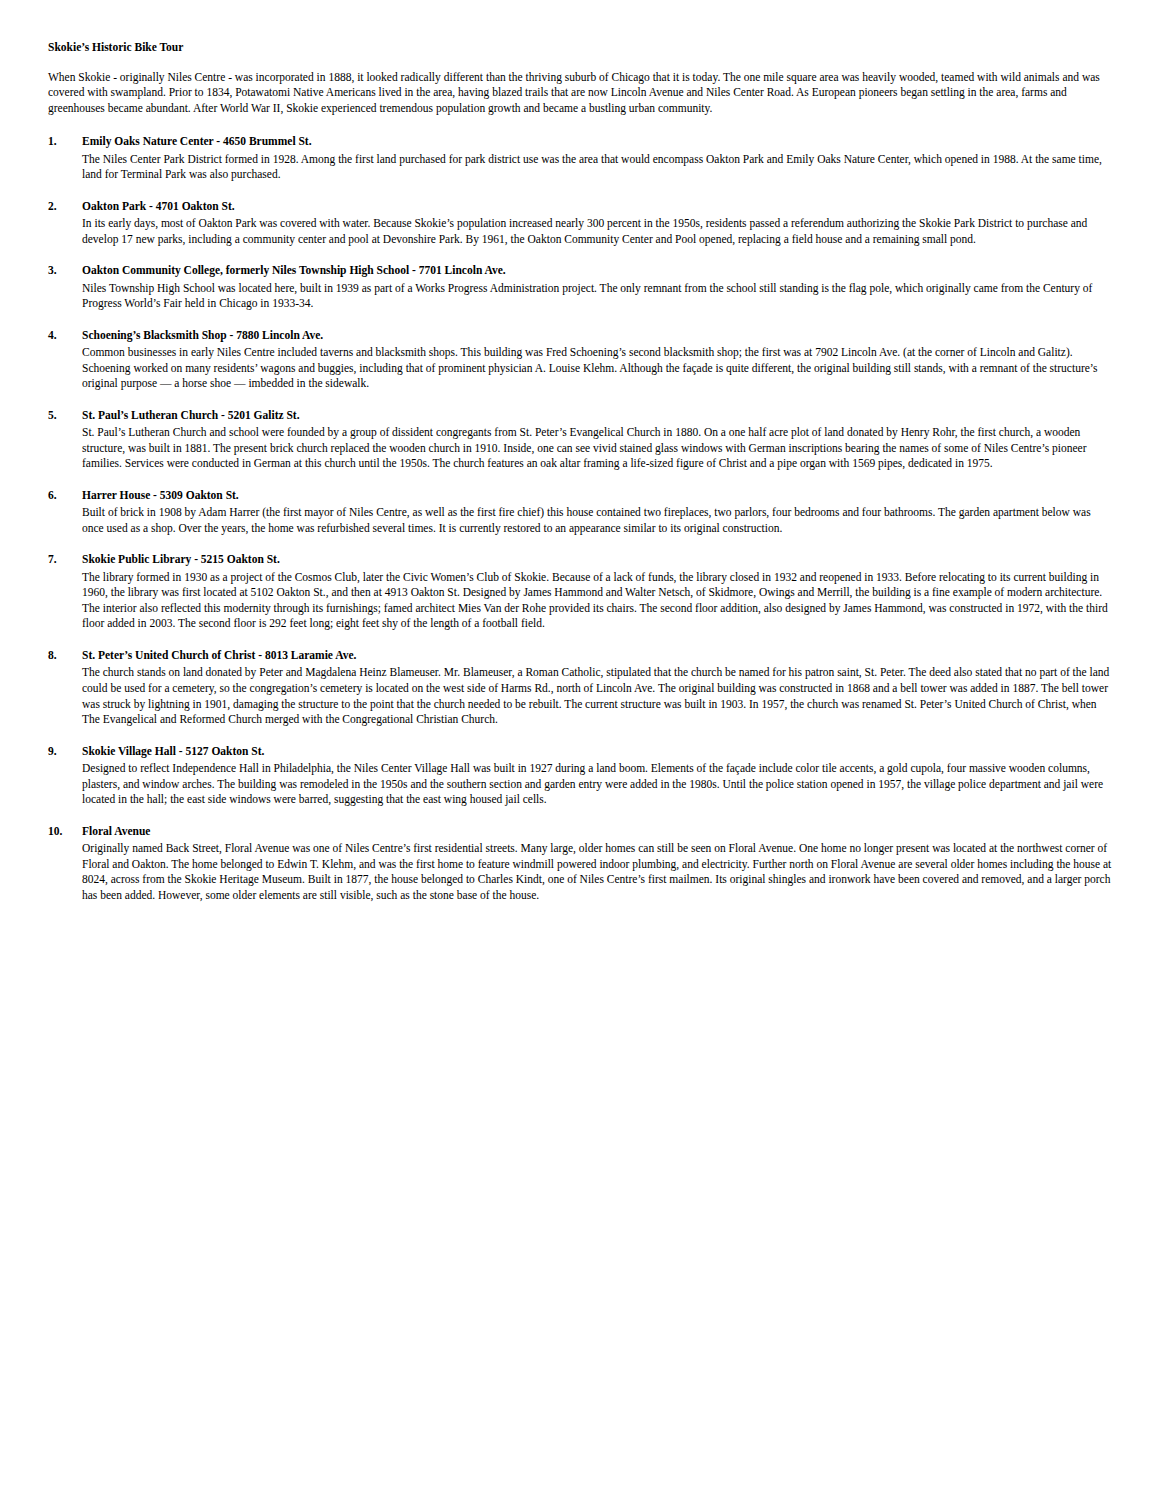Skokie’s Historic Bike Tour
When Skokie - originally Niles Centre - was incorporated in 1888, it looked radically different than the thriving suburb of Chicago that it is today. The one mile square area was heavily wooded, teamed with wild animals and was covered with swampland. Prior to 1834, Potawatomi Native Americans lived in the area, having blazed trails that are now Lincoln Avenue and Niles Center Road. As European pioneers began settling in the area, farms and greenhouses became abundant. After World War II, Skokie experienced tremendous population growth and became a bustling urban community.
Emily Oaks Nature Center - 4650 Brummel St. The Niles Center Park District formed in 1928. Among the first land purchased for park district use was the area that would encompass Oakton Park and Emily Oaks Nature Center, which opened in 1988. At the same time, land for Terminal Park was also purchased.
Oakton Park - 4701 Oakton St. In its early days, most of Oakton Park was covered with water. Because Skokie’s population increased nearly 300 percent in the 1950s, residents passed a referendum authorizing the Skokie Park District to purchase and develop 17 new parks, including a community center and pool at Devonshire Park. By 1961, the Oakton Community Center and Pool opened, replacing a field house and a remaining small pond.
Oakton Community College, formerly Niles Township High School - 7701 Lincoln Ave. Niles Township High School was located here, built in 1939 as part of a Works Progress Administration project. The only remnant from the school still standing is the flag pole, which originally came from the Century of Progress World’s Fair held in Chicago in 1933-34.
Schoening’s Blacksmith Shop - 7880 Lincoln Ave. Common businesses in early Niles Centre included taverns and blacksmith shops. This building was Fred Schoening’s second blacksmith shop; the first was at 7902 Lincoln Ave. (at the corner of Lincoln and Galitz). Schoening worked on many residents’ wagons and buggies, including that of prominent physician A. Louise Klehm. Although the façade is quite different, the original building still stands, with a remnant of the structure’s original purpose — a horse shoe — imbedded in the sidewalk.
St. Paul’s Lutheran Church - 5201 Galitz St. St. Paul’s Lutheran Church and school were founded by a group of dissident congregants from St. Peter’s Evangelical Church in 1880. On a one half acre plot of land donated by Henry Rohr, the first church, a wooden structure, was built in 1881. The present brick church replaced the wooden church in 1910. Inside, one can see vivid stained glass windows with German inscriptions bearing the names of some of Niles Centre’s pioneer families. Services were conducted in German at this church until the 1950s. The church features an oak altar framing a life-sized figure of Christ and a pipe organ with 1569 pipes, dedicated in 1975.
Harrer House - 5309 Oakton St. Built of brick in 1908 by Adam Harrer (the first mayor of Niles Centre, as well as the first fire chief) this house contained two fireplaces, two parlors, four bedrooms and four bathrooms. The garden apartment below was once used as a shop. Over the years, the home was refurbished several times. It is currently restored to an appearance similar to its original construction.
Skokie Public Library - 5215 Oakton St. The library formed in 1930 as a project of the Cosmos Club, later the Civic Women’s Club of Skokie. Because of a lack of funds, the library closed in 1932 and reopened in 1933. Before relocating to its current building in 1960, the library was first located at 5102 Oakton St., and then at 4913 Oakton St. Designed by James Hammond and Walter Netsch, of Skidmore, Owings and Merrill, the building is a fine example of modern architecture. The interior also reflected this modernity through its furnishings; famed architect Mies Van der Rohe provided its chairs. The second floor addition, also designed by James Hammond, was constructed in 1972, with the third floor added in 2003. The second floor is 292 feet long; eight feet shy of the length of a football field.
St. Peter’s United Church of Christ - 8013 Laramie Ave. The church stands on land donated by Peter and Magdalena Heinz Blameuser. Mr. Blameuser, a Roman Catholic, stipulated that the church be named for his patron saint, St. Peter. The deed also stated that no part of the land could be used for a cemetery, so the congregation’s cemetery is located on the west side of Harms Rd., north of Lincoln Ave. The original building was constructed in 1868 and a bell tower was added in 1887. The bell tower was struck by lightning in 1901, damaging the structure to the point that the church needed to be rebuilt. The current structure was built in 1903. In 1957, the church was renamed St. Peter’s United Church of Christ, when The Evangelical and Reformed Church merged with the Congregational Christian Church.
Skokie Village Hall - 5127 Oakton St. Designed to reflect Independence Hall in Philadelphia, the Niles Center Village Hall was built in 1927 during a land boom. Elements of the façade include color tile accents, a gold cupola, four massive wooden columns, plasters, and window arches. The building was remodeled in the 1950s and the southern section and garden entry were added in the 1980s. Until the police station opened in 1957, the village police department and jail were located in the hall; the east side windows were barred, suggesting that the east wing housed jail cells.
Floral Avenue Originally named Back Street, Floral Avenue was one of Niles Centre’s first residential streets. Many large, older homes can still be seen on Floral Avenue. One home no longer present was located at the northwest corner of Floral and Oakton. The home belonged to Edwin T. Klehm, and was the first home to feature windmill powered indoor plumbing, and electricity. Further north on Floral Avenue are several older homes including the house at 8024, across from the Skokie Heritage Museum. Built in 1877, the house belonged to Charles Kindt, one of Niles Centre’s first mailmen. Its original shingles and ironwork have been covered and removed, and a larger porch has been added. However, some older elements are still visible, such as the stone base of the house.